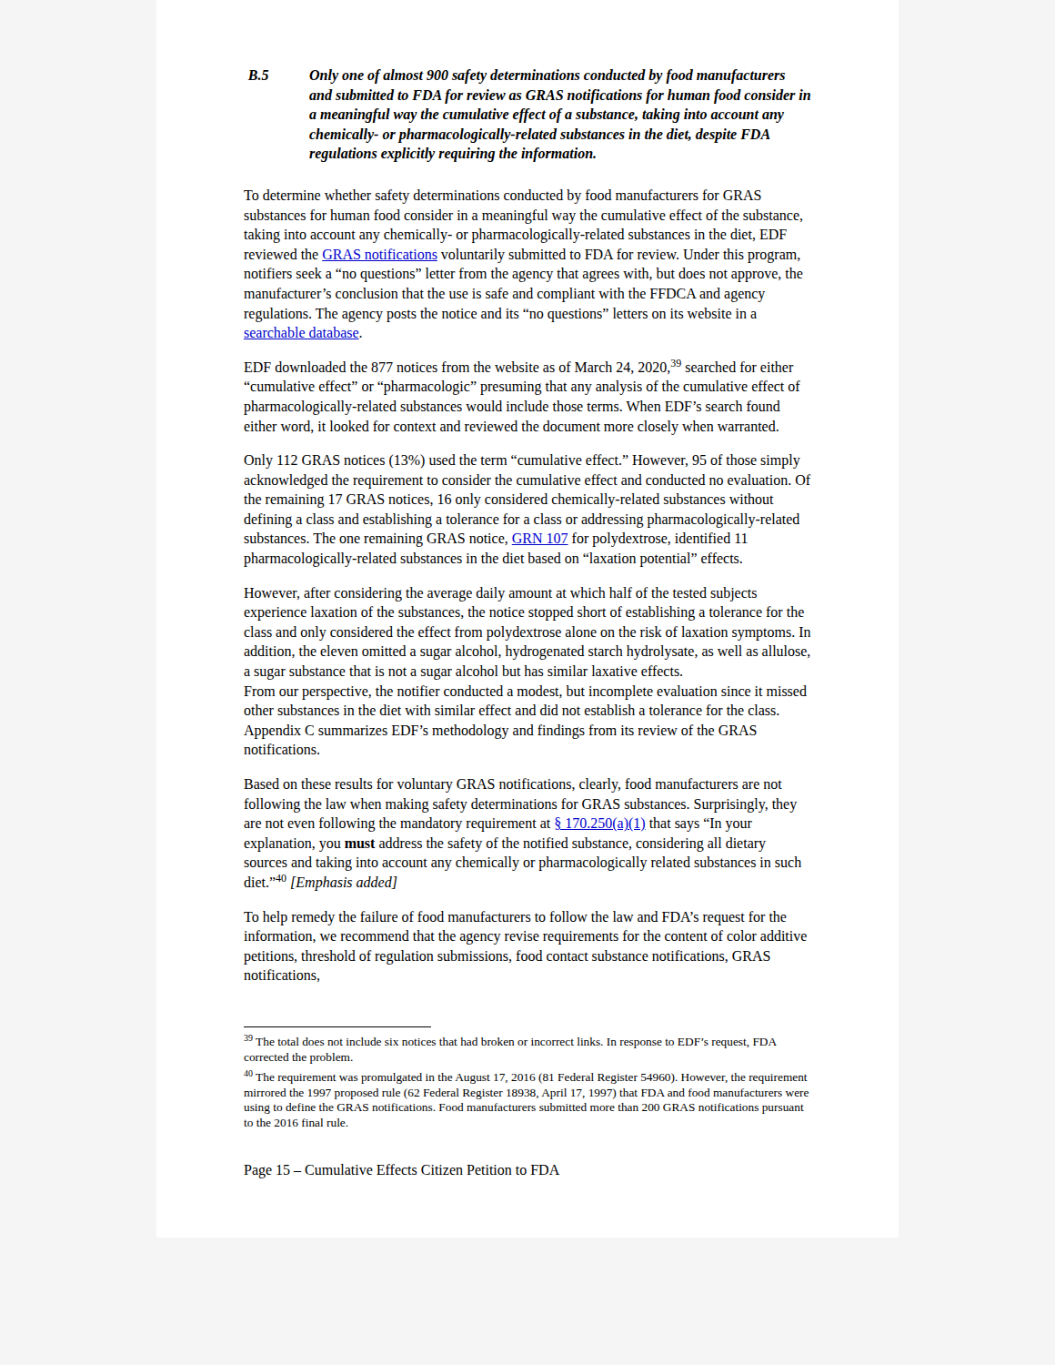B.5 Only one of almost 900 safety determinations conducted by food manufacturers and submitted to FDA for review as GRAS notifications for human food consider in a meaningful way the cumulative effect of a substance, taking into account any chemically- or pharmacologically-related substances in the diet, despite FDA regulations explicitly requiring the information.
To determine whether safety determinations conducted by food manufacturers for GRAS substances for human food consider in a meaningful way the cumulative effect of the substance, taking into account any chemically- or pharmacologically-related substances in the diet, EDF reviewed the GRAS notifications voluntarily submitted to FDA for review. Under this program, notifiers seek a “no questions” letter from the agency that agrees with, but does not approve, the manufacturer’s conclusion that the use is safe and compliant with the FFDCA and agency regulations. The agency posts the notice and its “no questions” letters on its website in a searchable database.
EDF downloaded the 877 notices from the website as of March 24, 2020,39 searched for either “cumulative effect” or “pharmacologic” presuming that any analysis of the cumulative effect of pharmacologically-related substances would include those terms. When EDF’s search found either word, it looked for context and reviewed the document more closely when warranted.
Only 112 GRAS notices (13%) used the term “cumulative effect.” However, 95 of those simply acknowledged the requirement to consider the cumulative effect and conducted no evaluation. Of the remaining 17 GRAS notices, 16 only considered chemically-related substances without defining a class and establishing a tolerance for a class or addressing pharmacologically-related substances. The one remaining GRAS notice, GRN 107 for polydextrose, identified 11 pharmacologically-related substances in the diet based on “laxation potential” effects.
However, after considering the average daily amount at which half of the tested subjects experience laxation of the substances, the notice stopped short of establishing a tolerance for the class and only considered the effect from polydextrose alone on the risk of laxation symptoms. In addition, the eleven omitted a sugar alcohol, hydrogenated starch hydrolysate, as well as allulose, a sugar substance that is not a sugar alcohol but has similar laxative effects.
From our perspective, the notifier conducted a modest, but incomplete evaluation since it missed other substances in the diet with similar effect and did not establish a tolerance for the class. Appendix C summarizes EDF’s methodology and findings from its review of the GRAS notifications.
Based on these results for voluntary GRAS notifications, clearly, food manufacturers are not following the law when making safety determinations for GRAS substances. Surprisingly, they are not even following the mandatory requirement at § 170.250(a)(1) that says “In your explanation, you must address the safety of the notified substance, considering all dietary sources and taking into account any chemically or pharmacologically related substances in such diet.”40 [Emphasis added]
To help remedy the failure of food manufacturers to follow the law and FDA’s request for the information, we recommend that the agency revise requirements for the content of color additive petitions, threshold of regulation submissions, food contact substance notifications, GRAS notifications,
39 The total does not include six notices that had broken or incorrect links. In response to EDF’s request, FDA corrected the problem.
40 The requirement was promulgated in the August 17, 2016 (81 Federal Register 54960). However, the requirement mirrored the 1997 proposed rule (62 Federal Register 18938, April 17, 1997) that FDA and food manufacturers were using to define the GRAS notifications. Food manufacturers submitted more than 200 GRAS notifications pursuant to the 2016 final rule.
Page 15 – Cumulative Effects Citizen Petition to FDA